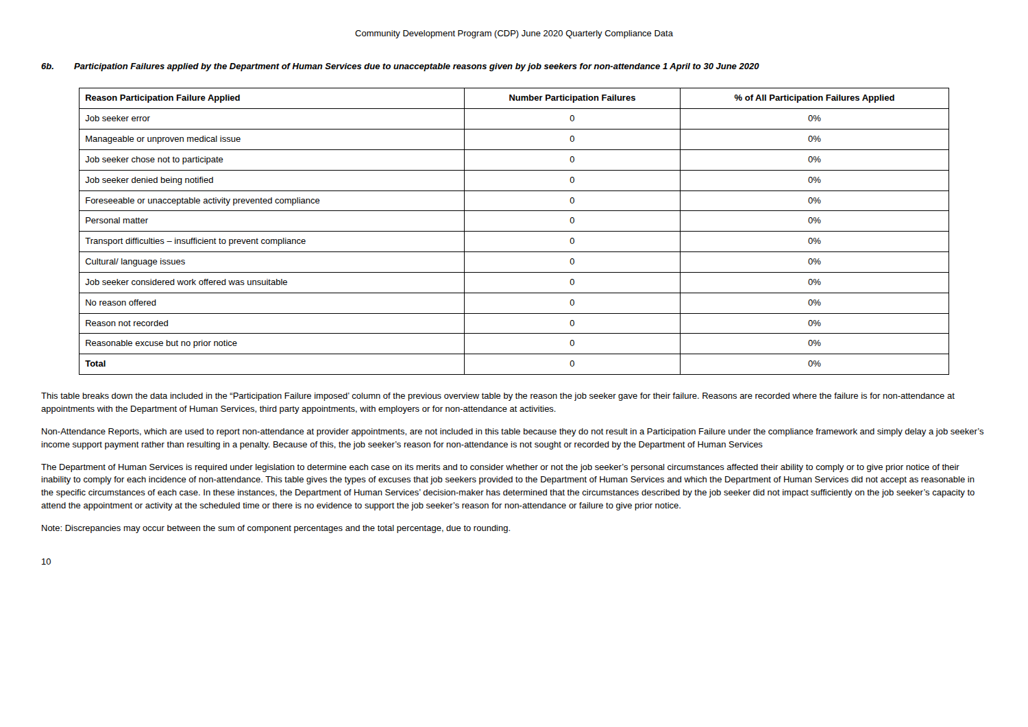Community Development Program (CDP) June 2020 Quarterly Compliance Data
6b. Participation Failures applied by the Department of Human Services due to unacceptable reasons given by job seekers for non-attendance 1 April to 30 June 2020
| Reason Participation Failure Applied | Number Participation Failures | % of All Participation Failures Applied |
| --- | --- | --- |
| Job seeker error | 0 | 0% |
| Manageable or unproven medical issue | 0 | 0% |
| Job seeker chose not to participate | 0 | 0% |
| Job seeker denied being notified | 0 | 0% |
| Foreseeable or unacceptable activity prevented compliance | 0 | 0% |
| Personal matter | 0 | 0% |
| Transport difficulties – insufficient to prevent compliance | 0 | 0% |
| Cultural/ language issues | 0 | 0% |
| Job seeker considered work offered was unsuitable | 0 | 0% |
| No reason offered | 0 | 0% |
| Reason not recorded | 0 | 0% |
| Reasonable excuse but no prior notice | 0 | 0% |
| Total | 0 | 0% |
This table breaks down the data included in the “Participation Failure imposed’ column of the previous overview table by the reason the job seeker gave for their failure. Reasons are recorded where the failure is for non-attendance at appointments with the Department of Human Services, third party appointments, with employers or for non-attendance at activities.
Non-Attendance Reports, which are used to report non-attendance at provider appointments, are not included in this table because they do not result in a Participation Failure under the compliance framework and simply delay a job seeker’s income support payment rather than resulting in a penalty. Because of this, the job seeker’s reason for non-attendance is not sought or recorded by the Department of Human Services
The Department of Human Services is required under legislation to determine each case on its merits and to consider whether or not the job seeker’s personal circumstances affected their ability to comply or to give prior notice of their inability to comply for each incidence of non-attendance. This table gives the types of excuses that job seekers provided to the Department of Human Services and which the Department of Human Services did not accept as reasonable in the specific circumstances of each case. In these instances, the Department of Human Services’ decision-maker has determined that the circumstances described by the job seeker did not impact sufficiently on the job seeker’s capacity to attend the appointment or activity at the scheduled time or there is no evidence to support the job seeker’s reason for non-attendance or failure to give prior notice.
Note: Discrepancies may occur between the sum of component percentages and the total percentage, due to rounding.
10